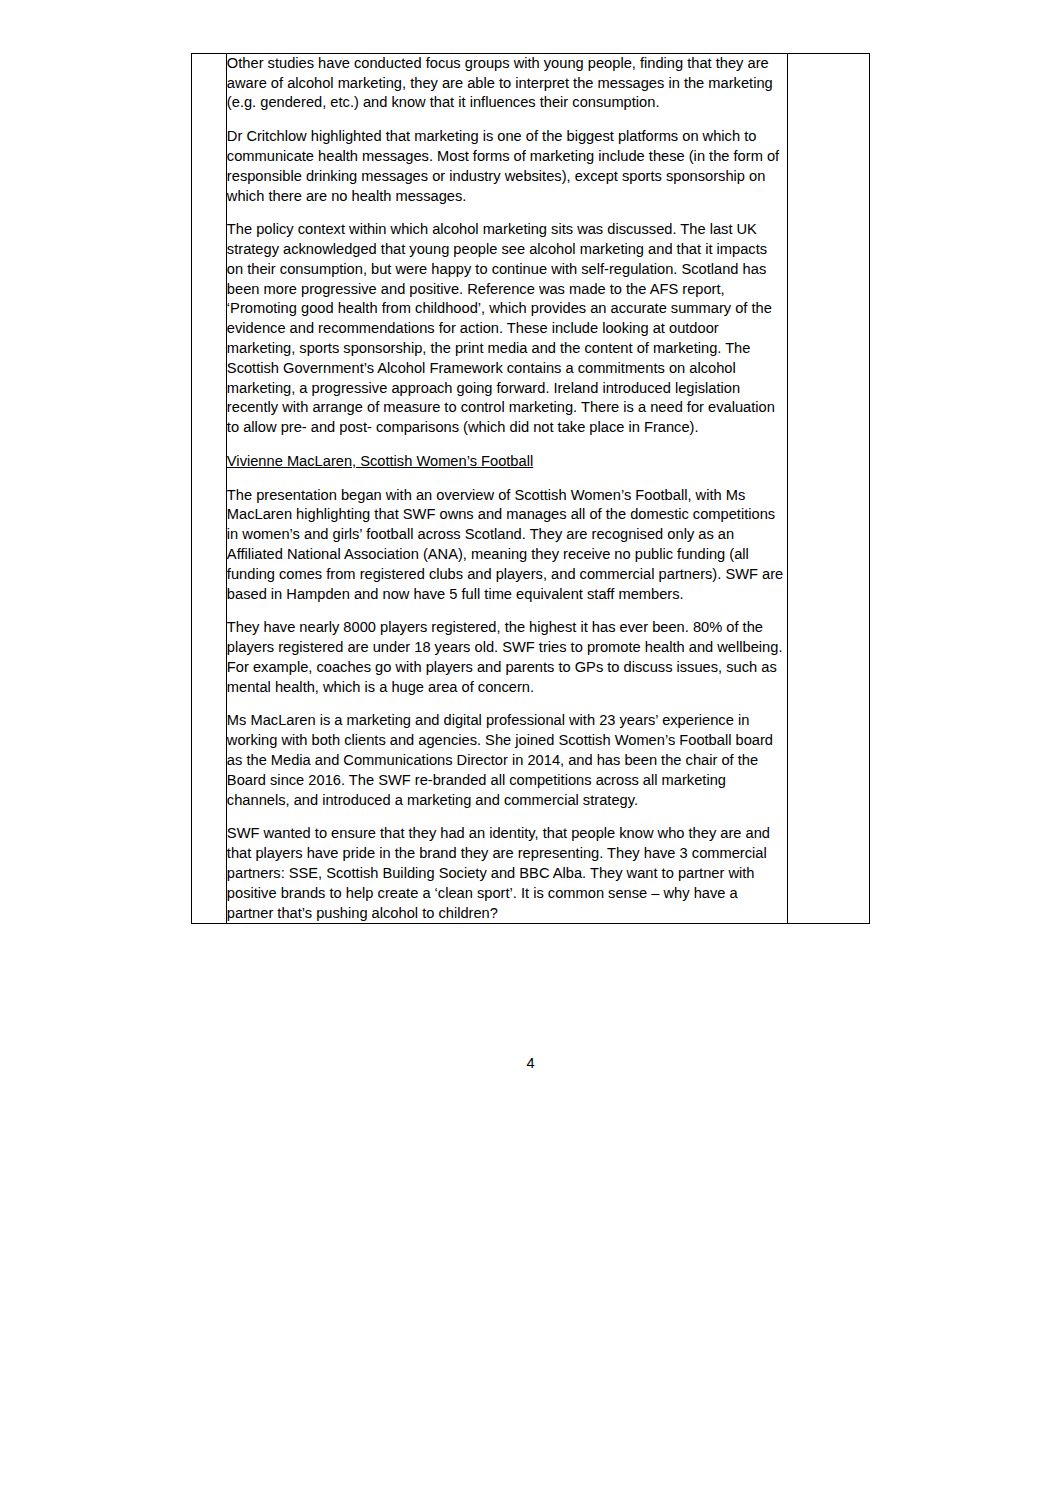| | Other studies have conducted focus groups with young people, finding that they are aware of alcohol marketing, they are able to interpret the messages in the marketing (e.g. gendered, etc.) and know that it influences their consumption. Dr Critchlow highlighted that marketing is one of the biggest platforms on which to communicate health messages. Most forms of marketing include these (in the form of responsible drinking messages or industry websites), except sports sponsorship on which there are no health messages. The policy context within which alcohol marketing sits was discussed. The last UK strategy acknowledged that young people see alcohol marketing and that it impacts on their consumption, but were happy to continue with self-regulation. Scotland has been more progressive and positive. Reference was made to the AFS report, ‘Promoting good health from childhood’, which provides an accurate summary of the evidence and recommendations for action. These include looking at outdoor marketing, sports sponsorship, the print media and the content of marketing. The Scottish Government’s Alcohol Framework contains a commitments on alcohol marketing, a progressive approach going forward. Ireland introduced legislation recently with arrange of measure to control marketing. There is a need for evaluation to allow pre- and post- comparisons (which did not take place in France). Vivienne MacLaren, Scottish Women’s Football The presentation began with an overview of Scottish Women’s Football, with Ms MacLaren highlighting that SWF owns and manages all of the domestic competitions in women’s and girls’ football across Scotland. They are recognised only as an Affiliated National Association (ANA), meaning they receive no public funding (all funding comes from registered clubs and players, and commercial partners). SWF are based in Hampden and now have 5 full time equivalent staff members. They have nearly 8000 players registered, the highest it has ever been. 80% of the players registered are under 18 years old. SWF tries to promote health and wellbeing. For example, coaches go with players and parents to GPs to discuss issues, such as mental health, which is a huge area of concern. Ms MacLaren is a marketing and digital professional with 23 years’ experience in working with both clients and agencies. She joined Scottish Women’s Football board as the Media and Communications Director in 2014, and has been the chair of the Board since 2016. The SWF re-branded all competitions across all marketing channels, and introduced a marketing and commercial strategy. SWF wanted to ensure that they had an identity, that people know who they are and that players have pride in the brand they are representing. They have 3 commercial partners: SSE, Scottish Building Society and BBC Alba. They want to partner with positive brands to help create a ‘clean sport’. It is common sense – why have a partner that’s pushing alcohol to children? | |
4